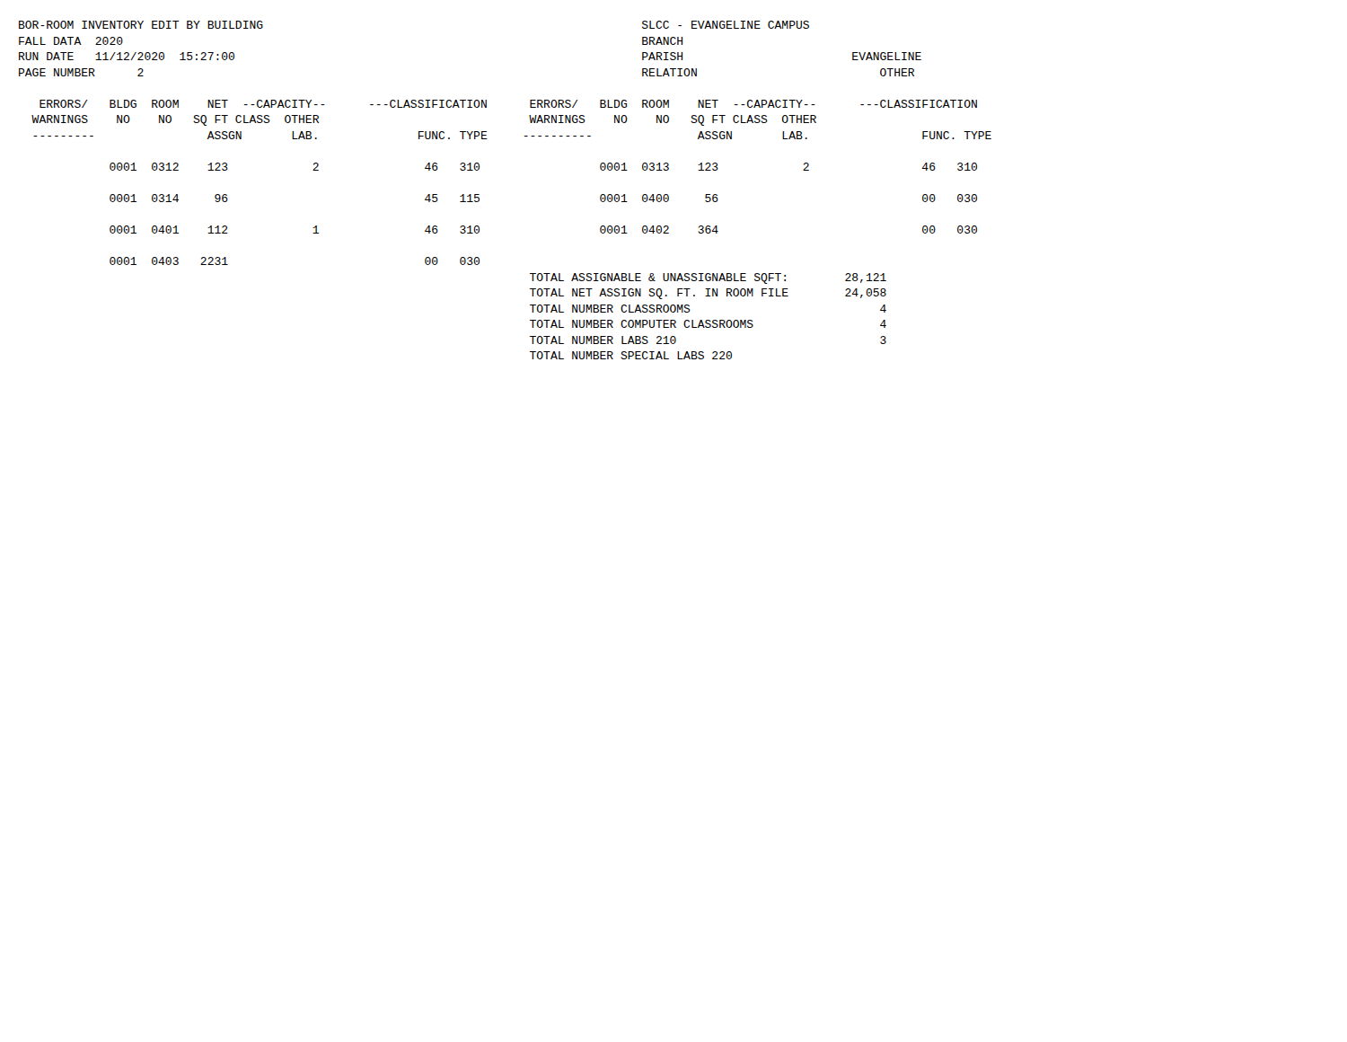BOR-ROOM INVENTORY EDIT BY BUILDING                                                      SLCC - EVANGELINE CAMPUS
FALL DATA  2020                                                                          BRANCH
RUN DATE   11/12/2020  15:27:00                                                          PARISH                        EVANGELINE
PAGE NUMBER      2                                                                       RELATION                          OTHER

   ERRORS/   BLDG  ROOM    NET  --CAPACITY--      ---CLASSIFICATION      ERRORS/   BLDG  ROOM    NET  --CAPACITY--      ---CLASSIFICATION
  WARNINGS    NO    NO   SQ FT CLASS  OTHER                              WARNINGS    NO    NO   SQ FT CLASS  OTHER
  ---------                ASSGN       LAB.              FUNC. TYPE     ----------               ASSGN       LAB.                FUNC. TYPE

             0001  0312    123            2               46   310                 0001  0313    123            2                46   310

             0001  0314     96                            45   115                 0001  0400     56                             00   030

             0001  0401    112            1               46   310                 0001  0402    364                             00   030

             0001  0403   2231                            00   030
                                                                         TOTAL ASSIGNABLE & UNASSIGNABLE SQFT:        28,121
                                                                         TOTAL NET ASSIGN SQ. FT. IN ROOM FILE        24,058
                                                                         TOTAL NUMBER CLASSROOMS                           4
                                                                         TOTAL NUMBER COMPUTER CLASSROOMS                  4
                                                                         TOTAL NUMBER LABS 210                             3
                                                                         TOTAL NUMBER SPECIAL LABS 220